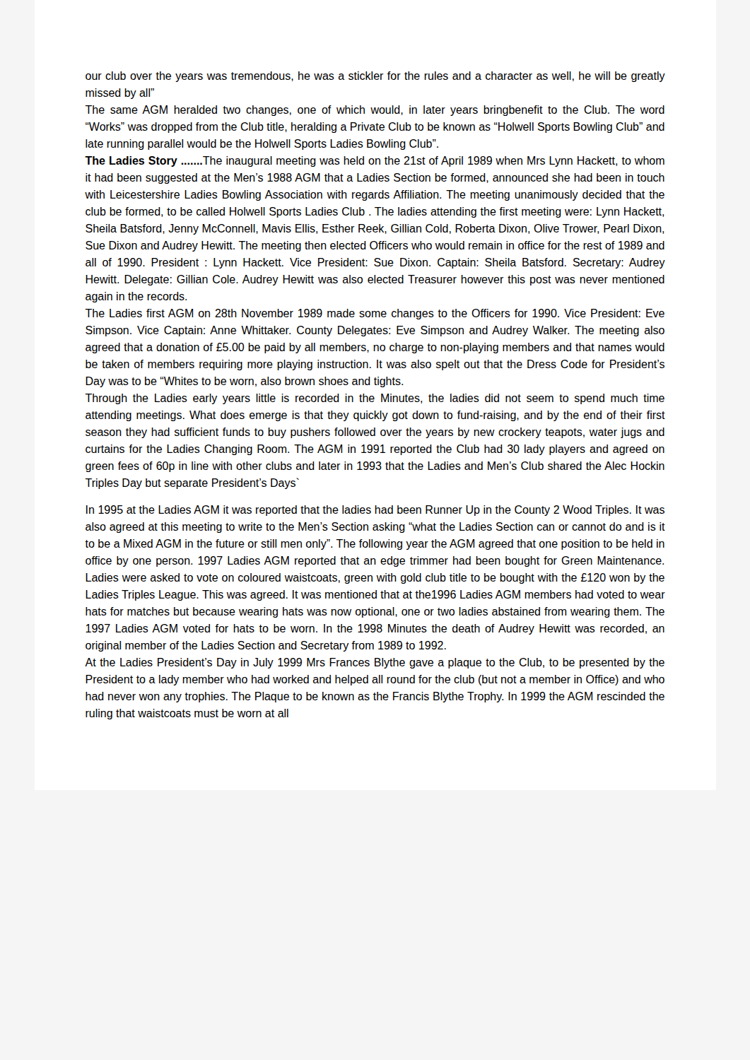our club over the years was tremendous, he was a stickler for the rules and a character as well, he will be greatly missed by all”
The same AGM heralded two changes, one of which would, in later years bringbenefit to the Club. The word “Works” was dropped from the Club title, heralding a Private Club to be known as “Holwell Sports Bowling Club” and late running parallel would be the Holwell Sports Ladies Bowling Club”.
The Ladies Story ....... The inaugural meeting was held on the 21st of April 1989 when Mrs Lynn Hackett, to whom it had been suggested at the Men’s 1988 AGM that a Ladies Section be formed, announced she had been in touch with Leicestershire Ladies Bowling Association with regards Affiliation. The meeting unanimously decided that the club be formed, to be called Holwell Sports Ladies Club . The ladies attending the first meeting were: Lynn Hackett, Sheila Batsford, Jenny McConnell, Mavis Ellis, Esther Reek, Gillian Cold, Roberta Dixon, Olive Trower, Pearl Dixon, Sue Dixon and Audrey Hewitt. The meeting then elected Officers who would remain in office for the rest of 1989 and all of 1990. President : Lynn Hackett. Vice President: Sue Dixon. Captain: Sheila Batsford. Secretary: Audrey Hewitt. Delegate: Gillian Cole. Audrey Hewitt was also elected Treasurer however this post was never mentioned again in the records.
The Ladies first AGM on 28th November 1989 made some changes to the Officers for 1990. Vice President: Eve Simpson. Vice Captain: Anne Whittaker. County Delegates: Eve Simpson and Audrey Walker. The meeting also agreed that a donation of £5.00 be paid by all members, no charge to non-playing members and that names would be taken of members requiring more playing instruction. It was also spelt out that the Dress Code for President’s Day was to be “Whites to be worn, also brown shoes and tights.
Through the Ladies early years little is recorded in the Minutes, the ladies did not seem to spend much time attending meetings. What does emerge is that they quickly got down to fund-raising, and by the end of their first season they had sufficient funds to buy pushers followed over the years by new crockery teapots, water jugs and curtains for the Ladies Changing Room. The AGM in 1991 reported the Club had 30 lady players and agreed on green fees of 60p in line with other clubs and later in 1993 that the Ladies and Men’s Club shared the Alec Hockin Triples Day but separate President’s Days`
In 1995 at the Ladies AGM it was reported that the ladies had been Runner Up in the County 2 Wood Triples. It was also agreed at this meeting to write to the Men’s Section asking “what the Ladies Section can or cannot do and is it to be a Mixed AGM in the future or still men only”. The following year the AGM agreed that one position to be held in office by one person. 1997 Ladies AGM reported that an edge trimmer had been bought for Green Maintenance. Ladies were asked to vote on coloured waistcoats, green with gold club title to be bought with the £120 won by the Ladies Triples League. This was agreed. It was mentioned that at the1996 Ladies AGM members had voted to wear hats for matches but because wearing hats was now optional, one or two ladies abstained from wearing them. The 1997 Ladies AGM voted for hats to be worn. In the 1998 Minutes the death of Audrey Hewitt was recorded, an original member of the Ladies Section and Secretary from 1989 to 1992.
At the Ladies President’s Day in July 1999 Mrs Frances Blythe gave a plaque to the Club, to be presented by the President to a lady member who had worked and helped all round for the club (but not a member in Office) and who had never won any trophies. The Plaque to be known as the Francis Blythe Trophy. In 1999 the AGM rescinded the ruling that waistcoats must be worn at all